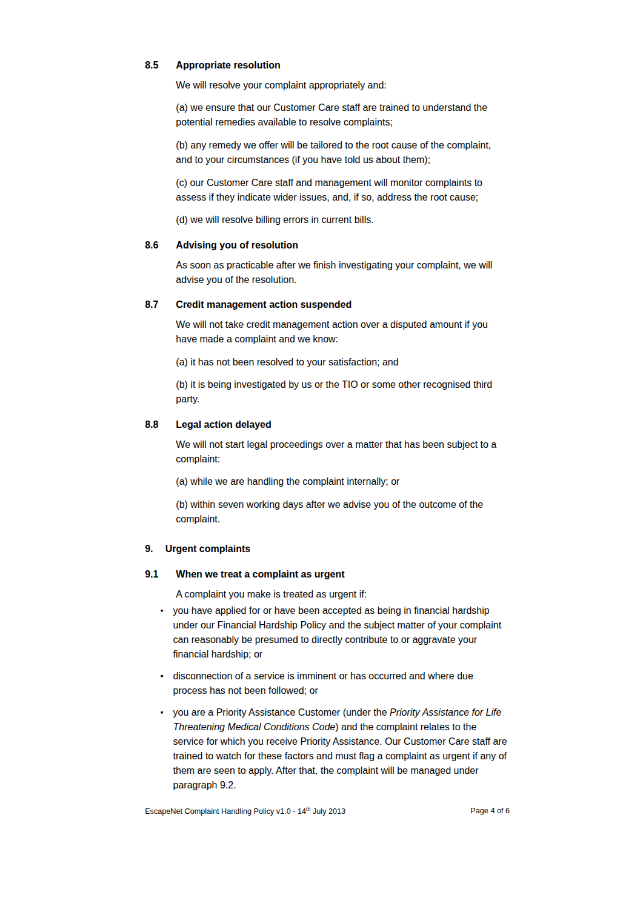8.5 Appropriate resolution
We will resolve your complaint appropriately and:
(a) we ensure that our Customer Care staff are trained to understand the potential remedies available to resolve complaints;
(b) any remedy we offer will be tailored to the root cause of the complaint, and to your circumstances (if you have told us about them);
(c) our Customer Care staff and management will monitor complaints to assess if they indicate wider issues, and, if so, address the root cause;
(d) we will resolve billing errors in current bills.
8.6 Advising you of resolution
As soon as practicable after we finish investigating your complaint, we will advise you of the resolution.
8.7 Credit management action suspended
We will not take credit management action over a disputed amount if you have made a complaint and we know:
(a) it has not been resolved to your satisfaction; and
(b) it is being investigated by us or the TIO or some other recognised third party.
8.8 Legal action delayed
We will not start legal proceedings over a matter that has been subject to a complaint:
(a) while we are handling the complaint internally; or
(b) within seven working days after we advise you of the outcome of the complaint.
9. Urgent complaints
9.1 When we treat a complaint as urgent
A complaint you make is treated as urgent if:
you have applied for or have been accepted as being in financial hardship under our Financial Hardship Policy and the subject matter of your complaint can reasonably be presumed to directly contribute to or aggravate your financial hardship; or
disconnection of a service is imminent or has occurred and where due process has not been followed; or
you are a Priority Assistance Customer (under the Priority Assistance for Life Threatening Medical Conditions Code) and the complaint relates to the service for which you receive Priority Assistance. Our Customer Care staff are trained to watch for these factors and must flag a complaint as urgent if any of them are seen to apply. After that, the complaint will be managed under paragraph 9.2.
EscapeNet Complaint Handling Policy v1.0 - 14th July 2013 Page 4 of 6